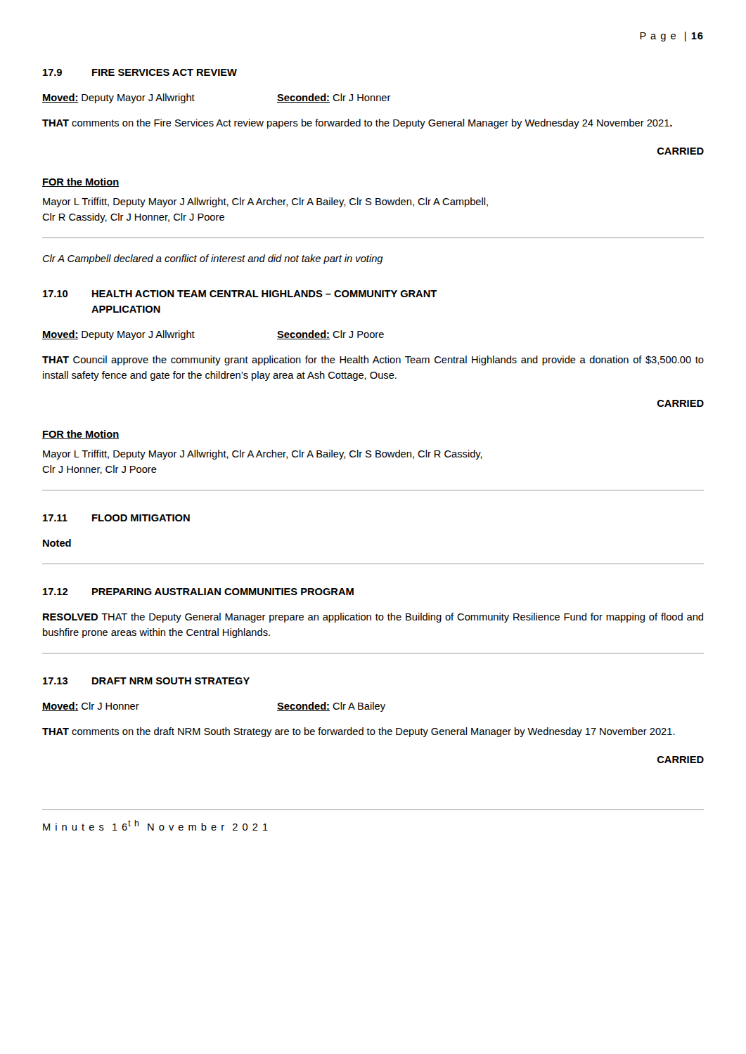P a g e | 16
17.9 FIRE SERVICES ACT REVIEW
Moved: Deputy Mayor J Allwright Seconded: Clr J Honner
THAT comments on the Fire Services Act review papers be forwarded to the Deputy General Manager by Wednesday 24 November 2021.
CARRIED
FOR the Motion
Mayor L Triffitt, Deputy Mayor J Allwright, Clr A Archer, Clr A Bailey, Clr S Bowden, Clr A Campbell,
Clr R Cassidy, Clr J Honner, Clr J Poore
Clr A Campbell declared a conflict of interest and did not take part in voting
17.10 HEALTH ACTION TEAM CENTRAL HIGHLANDS – COMMUNITY GRANT
APPLICATION
Moved: Deputy Mayor J Allwright Seconded: Clr J Poore
THAT Council approve the community grant application for the Health Action Team Central Highlands and provide a donation of $3,500.00 to install safety fence and gate for the children’s play area at Ash Cottage, Ouse.
CARRIED
FOR the Motion
Mayor L Triffitt, Deputy Mayor J Allwright, Clr A Archer, Clr A Bailey, Clr S Bowden, Clr R Cassidy,
Clr J Honner, Clr J Poore
17.11 FLOOD MITIGATION
Noted
17.12 PREPARING AUSTRALIAN COMMUNITIES PROGRAM
RESOLVED THAT the Deputy General Manager prepare an application to the Building of Community Resilience Fund for mapping of flood and bushfire prone areas within the Central Highlands.
17.13 DRAFT NRM SOUTH STRATEGY
Moved: Clr J Honner Seconded: Clr A Bailey
THAT comments on the draft NRM South Strategy are to be forwarded to the Deputy General Manager by Wednesday 17 November 2021.
CARRIED
M i n u t e s 1 6t h N o v e m b e r 2 0 2 1